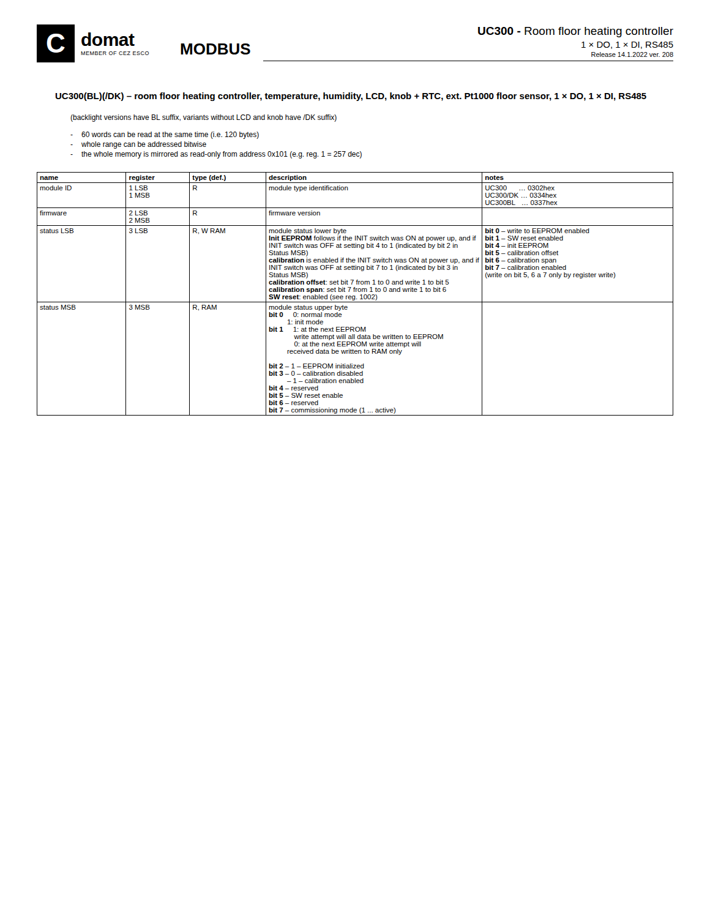C
domat
MEMBER OF CEZ ESCO
MODBUS
UC300 - Room floor heating controller
1 × DO, 1 × DI, RS485
Release 14.1.2022 ver. 208
UC300(BL)(/DK) – room floor heating controller, temperature, humidity, LCD, knob + RTC, ext. Pt1000 floor sensor, 1 × DO, 1 × DI, RS485
(backlight versions have BL suffix, variants without LCD and knob have /DK suffix)
60 words can be read at the same time (i.e. 120 bytes)
whole range can be addressed bitwise
the whole memory is mirrored as read-only from address 0x101 (e.g. reg. 1 = 257 dec)
| name | register | type (def.) | description | notes |
| --- | --- | --- | --- | --- |
| module ID | 1 LSB 1 MSB | R | module type identification | UC300 … 0302hex UC300/DK … 0334hex UC300BL … 0337hex |
| firmware | 2 LSB 2 MSB | R | firmware version | |
| status LSB | 3 LSB | R, W RAM | module status lower byte Init EEPROM follows if the INIT switch was ON at power up, and if INIT switch was OFF at setting bit 4 to 1 (indicated by bit 2 in Status MSB) calibration is enabled if the INIT switch was ON at power up, and if INIT switch was OFF at setting bit 7 to 1 (indicated by bit 3 in Status MSB) calibration offset : set bit 7 from 1 to 0 and write 1 to bit 5 calibration span : set bit 7 from 1 to 0 and write 1 to bit 6 SW reset : enabled (see reg. 1002) | bit 0 – write to EEPROM enabled bit 1 – SW reset enabled bit 4 – init EEPROM bit 5 – calibration offset bit 6 – calibration span bit 7 – calibration enabled (write on bit 5, 6 a 7 only by register write) |
| status MSB | 3 MSB | R, RAM | module status upper byte bit 0 0: normal mode 1: init mode bit 1 1: at the next EEPROM write attempt will all data be written to EEPROM 0: at the next EEPROM write attempt will received data be written to RAM only bit 2 – 1 – EEPROM initialized bit 3 – 0 – calibration disabled – 1 – calibration enabled bit 4 – reserved bit 5 – SW reset enable bit 6 – reserved bit 7 – commissioning mode (1 ... active) | |